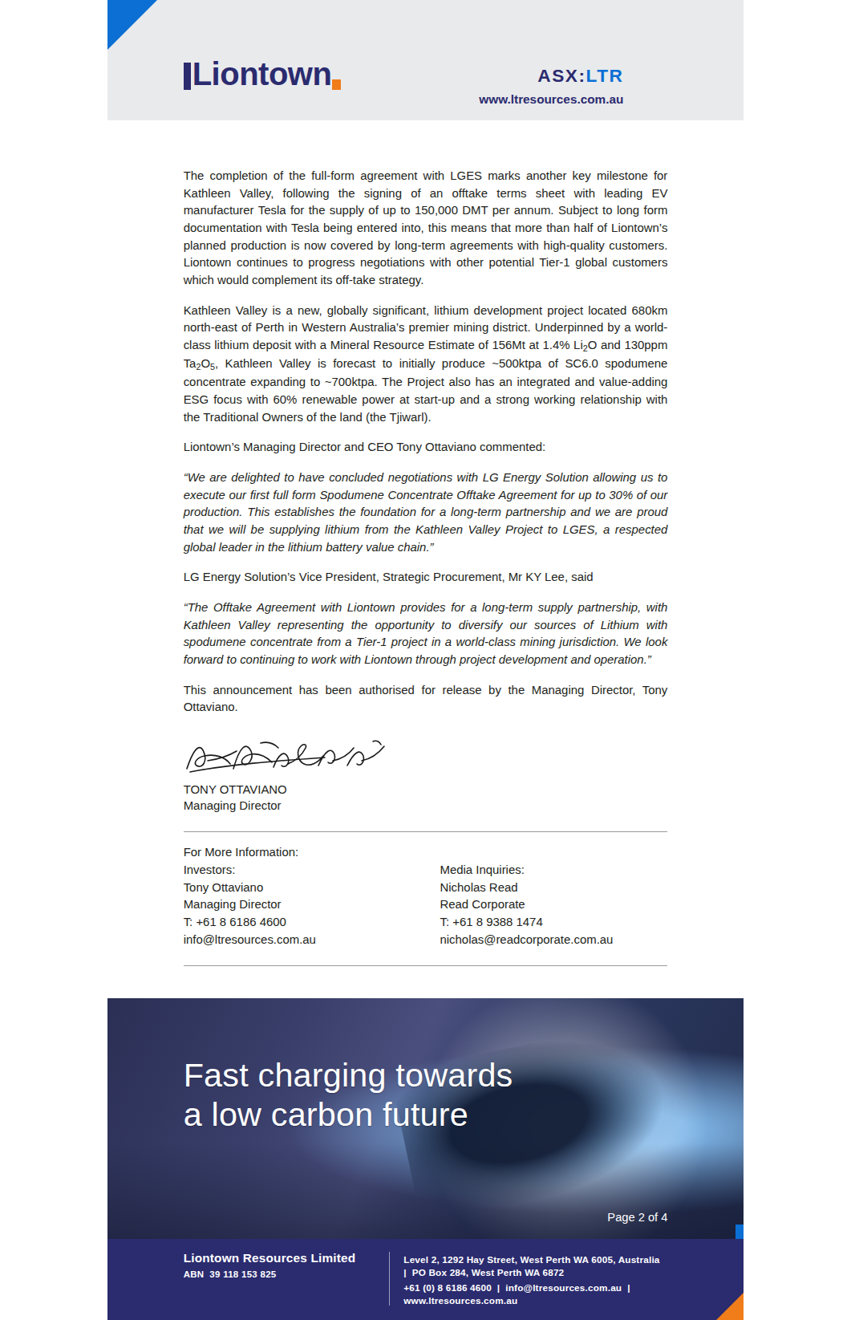Liontown
ASX:LTR
www.ltresources.com.au
The completion of the full-form agreement with LGES marks another key milestone for Kathleen Valley, following the signing of an offtake terms sheet with leading EV manufacturer Tesla for the supply of up to 150,000 DMT per annum. Subject to long form documentation with Tesla being entered into, this means that more than half of Liontown’s planned production is now covered by long-term agreements with high-quality customers. Liontown continues to progress negotiations with other potential Tier-1 global customers which would complement its off-take strategy.
Kathleen Valley is a new, globally significant, lithium development project located 680km north-east of Perth in Western Australia’s premier mining district. Underpinned by a world-class lithium deposit with a Mineral Resource Estimate of 156Mt at 1.4% Li2O and 130ppm Ta2O5, Kathleen Valley is forecast to initially produce ~500ktpa of SC6.0 spodumene concentrate expanding to ~700ktpa. The Project also has an integrated and value-adding ESG focus with 60% renewable power at start-up and a strong working relationship with the Traditional Owners of the land (the Tjiwarl).
Liontown’s Managing Director and CEO Tony Ottaviano commented:
“We are delighted to have concluded negotiations with LG Energy Solution allowing us to execute our first full form Spodumene Concentrate Offtake Agreement for up to 30% of our production. This establishes the foundation for a long-term partnership and we are proud that we will be supplying lithium from the Kathleen Valley Project to LGES, a respected global leader in the lithium battery value chain.”
LG Energy Solution’s Vice President, Strategic Procurement, Mr KY Lee, said
“The Offtake Agreement with Liontown provides for a long-term supply partnership, with Kathleen Valley representing the opportunity to diversify our sources of Lithium with spodumene concentrate from a Tier-1 project in a world-class mining jurisdiction. We look forward to continuing to work with Liontown through project development and operation.”
This announcement has been authorised for release by the Managing Director, Tony Ottaviano.
TONY OTTAVIANO
Managing Director
For More Information:
Investors:
Tony Ottaviano
Managing Director
T: +61 8 6186 4600
info@ltresources.com.au
Media Inquiries:
Nicholas Read
Read Corporate
T: +61 8 9388 1474
nicholas@readcorporate.com.au
Fast charging towards
a low carbon future
Page 2 of 4
Liontown Resources Limited
ABN 39 118 153 825
Level 2, 1292 Hay Street, West Perth WA 6005, Australia | PO Box 284, West Perth WA 6872
+61 (0) 8 6186 4600 | info@ltresources.com.au | www.ltresources.com.au